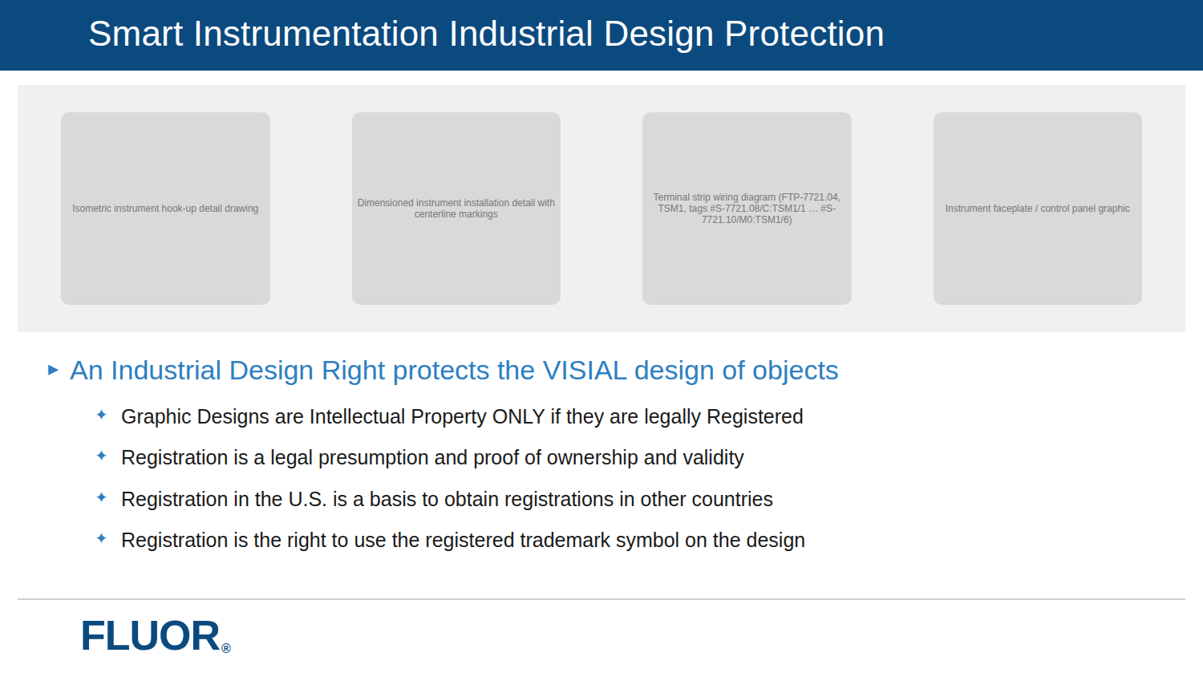Smart Instrumentation Industrial Design Protection
Isometric instrument hook-up detail drawing
Dimensioned instrument installation detail with centerline markings
Terminal strip wiring diagram (FTP-7721.04, TSM1, tags #S-7721.08/C:TSM1/1 … #S-7721.10/M0:TSM1/6)
Instrument faceplate / control panel graphic
▸An Industrial Design Right protects the VISIAL design of objects
✦Graphic Designs are Intellectual Property ONLY if they are legally Registered
✦Registration is a legal presumption and proof of ownership and validity
✦Registration in the U.S. is a basis to obtain registrations in other countries
✦Registration is the right to use the registered trademark symbol on the design
FLUOR®